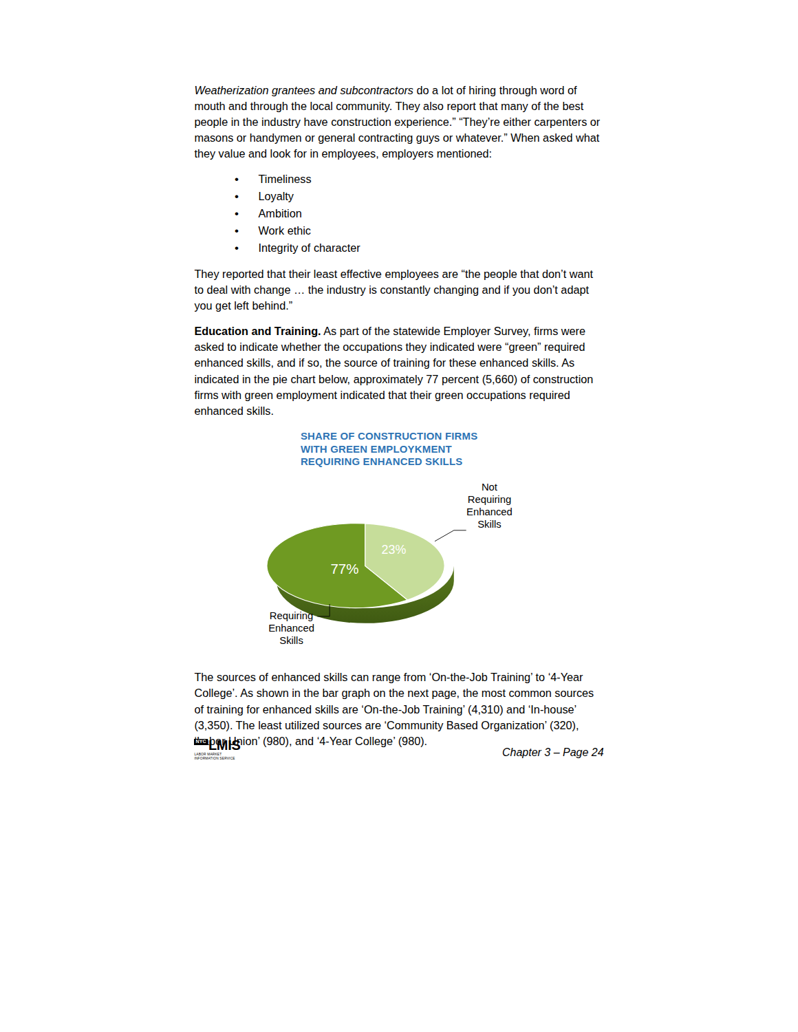Weatherization grantees and subcontractors do a lot of hiring through word of mouth and through the local community. They also report that many of the best people in the industry have construction experience.” “They’re either carpenters or masons or handymen or general contracting guys or whatever.” When asked what they value and look for in employees, employers mentioned:
Timeliness
Loyalty
Ambition
Work ethic
Integrity of character
They reported that their least effective employees are “the people that don’t want to deal with change … the industry is constantly changing and if you don’t adapt you get left behind.”
Education and Training. As part of the statewide Employer Survey, firms were asked to indicate whether the occupations they indicated were “green” required enhanced skills, and if so, the source of training for these enhanced skills. As indicated in the pie chart below, approximately 77 percent (5,660) of construction firms with green employment indicated that their green occupations required enhanced skills.
SHARE OF CONSTRUCTION FIRMS
WITH GREEN EMPLOYKMENT
REQUIRING ENHANCED SKILLS
Not Requiring Enhanced Skills 77% 23% Requiring Enhanced Skills
The sources of enhanced skills can range from ‘On-the-Job Training’ to ‘4-Year College’. As shown in the bar graph on the next page, the most common sources of training for enhanced skills are ‘On-the-Job Training’ (4,310) and ‘In-house’ (3,350). The least utilized sources are ‘Community Based Organization’ (320), ‘Labor Union’ (980), and ‘4-Year College’ (980).
NYC LMIS
LABOR MARKET
INFORMATION SERVICE
Chapter 3 – Page 24